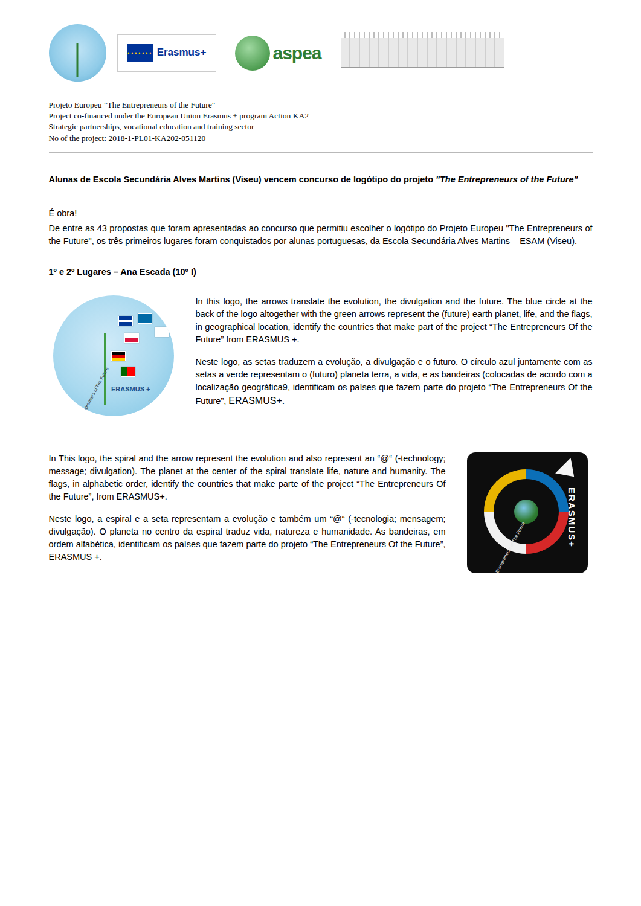Erasmus+
aspea
Projeto Europeu "The Entrepreneurs of the Future"
Project co-financed under the European Union Erasmus + program Action KA2
Strategic partnerships, vocational education and training sector
No of the project: 2018-1-PL01-KA202-051120
Alunas de Escola Secundária Alves Martins (Viseu) vencem concurso de logótipo do projeto "The Entrepreneurs of the Future"
É obra!
De entre as 43 propostas que foram apresentadas ao concurso que permitiu escolher o logótipo do Projeto Europeu "The Entrepreneurs of the Future", os três primeiros lugares foram conquistados por alunas portuguesas, da Escola Secundária Alves Martins – ESAM (Viseu).
1º e 2º Lugares – Ana Escada (10º I)
ERASMUS + The Entrepreneurs of The Future
In this logo, the arrows translate the evolution, the divulgation and the future. The blue circle at the back of the logo altogether with the green arrows represent the (future) earth planet, life, and the flags, in geographical location, identify the countries that make part of the project “The Entrepreneurs Of the Future” from ERASMUS +.
Neste logo, as setas traduzem a evolução, a divulgação e o futuro. O círculo azul juntamente com as setas a verde representam o (futuro) planeta terra, a vida, e as bandeiras (colocadas de acordo com a localização geográfica9, identificam os países que fazem parte do projeto “The Entrepreneurs Of the Future”, ERASMUS+.
ERASMUS+ The Entrepreneurs of The Future
In This logo, the spiral and the arrow represent the evolution and also represent an “@“ (-technology; message; divulgation). The planet at the center of the spiral translate life, nature and humanity. The flags, in alphabetic order, identify the countries that make parte of the project “The Entrepreneurs Of the Future”, from ERASMUS+.
Neste logo, a espiral e a seta representam a evolução e também um “@“ (-tecnologia; mensagem; divulgação). O planeta no centro da espiral traduz vida, natureza e humanidade. As bandeiras, em ordem alfabética, identificam os países que fazem parte do projeto “The Entrepreneurs Of the Future”, ERASMUS +.